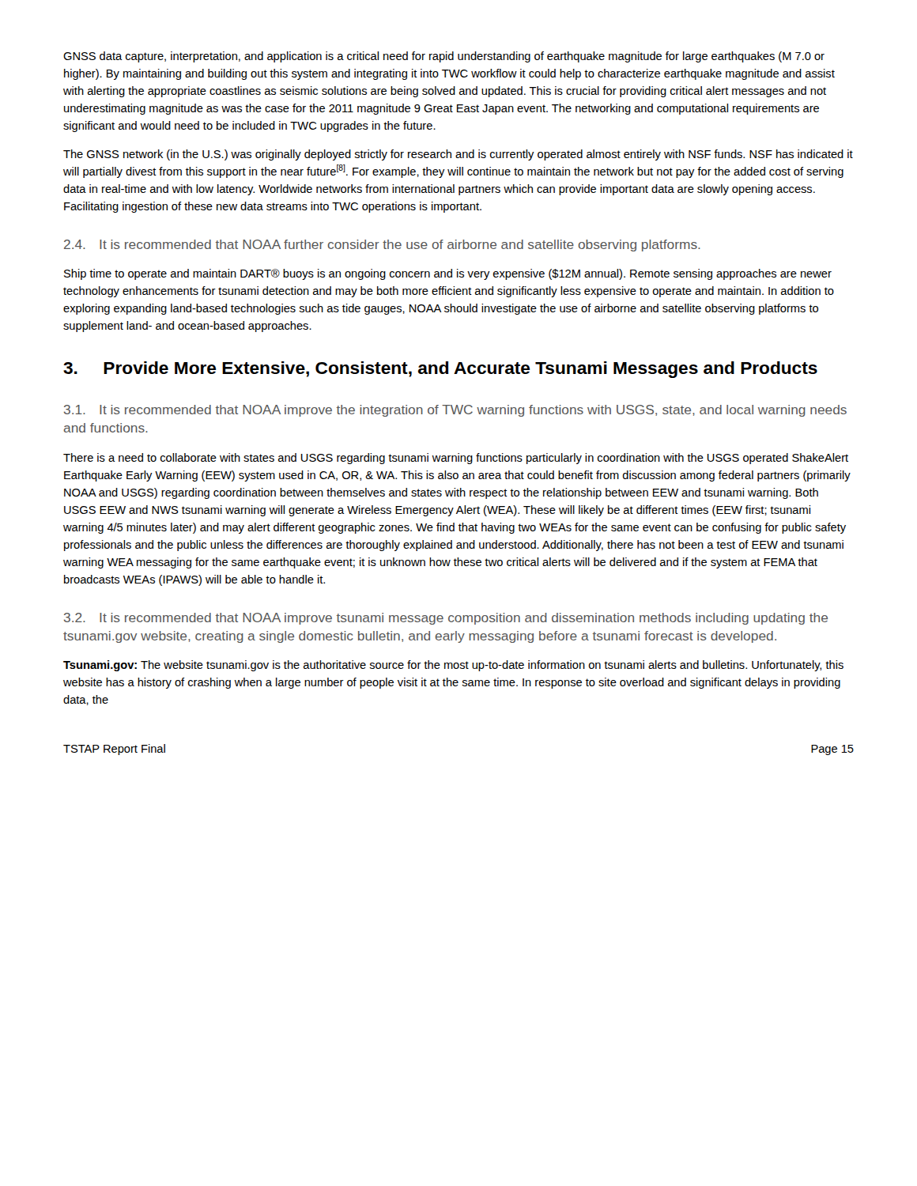GNSS data capture, interpretation, and application is a critical need for rapid understanding of earthquake magnitude for large earthquakes (M 7.0 or higher). By maintaining and building out this system and integrating it into TWC workflow it could help to characterize earthquake magnitude and assist with alerting the appropriate coastlines as seismic solutions are being solved and updated. This is crucial for providing critical alert messages and not underestimating magnitude as was the case for the 2011 magnitude 9 Great East Japan event. The networking and computational requirements are significant and would need to be included in TWC upgrades in the future.
The GNSS network (in the U.S.) was originally deployed strictly for research and is currently operated almost entirely with NSF funds. NSF has indicated it will partially divest from this support in the near future[8]. For example, they will continue to maintain the network but not pay for the added cost of serving data in real-time and with low latency. Worldwide networks from international partners which can provide important data are slowly opening access. Facilitating ingestion of these new data streams into TWC operations is important.
2.4. It is recommended that NOAA further consider the use of airborne and satellite observing platforms.
Ship time to operate and maintain DART® buoys is an ongoing concern and is very expensive ($12M annual). Remote sensing approaches are newer technology enhancements for tsunami detection and may be both more efficient and significantly less expensive to operate and maintain. In addition to exploring expanding land-based technologies such as tide gauges, NOAA should investigate the use of airborne and satellite observing platforms to supplement land- and ocean-based approaches.
3. Provide More Extensive, Consistent, and Accurate Tsunami Messages and Products
3.1. It is recommended that NOAA improve the integration of TWC warning functions with USGS, state, and local warning needs and functions.
There is a need to collaborate with states and USGS regarding tsunami warning functions particularly in coordination with the USGS operated ShakeAlert Earthquake Early Warning (EEW) system used in CA, OR, & WA. This is also an area that could benefit from discussion among federal partners (primarily NOAA and USGS) regarding coordination between themselves and states with respect to the relationship between EEW and tsunami warning. Both USGS EEW and NWS tsunami warning will generate a Wireless Emergency Alert (WEA). These will likely be at different times (EEW first; tsunami warning 4/5 minutes later) and may alert different geographic zones. We find that having two WEAs for the same event can be confusing for public safety professionals and the public unless the differences are thoroughly explained and understood. Additionally, there has not been a test of EEW and tsunami warning WEA messaging for the same earthquake event; it is unknown how these two critical alerts will be delivered and if the system at FEMA that broadcasts WEAs (IPAWS) will be able to handle it.
3.2. It is recommended that NOAA improve tsunami message composition and dissemination methods including updating the tsunami.gov website, creating a single domestic bulletin, and early messaging before a tsunami forecast is developed.
Tsunami.gov: The website tsunami.gov is the authoritative source for the most up-to-date information on tsunami alerts and bulletins. Unfortunately, this website has a history of crashing when a large number of people visit it at the same time. In response to site overload and significant delays in providing data, the
TSTAP Report Final
Page 15